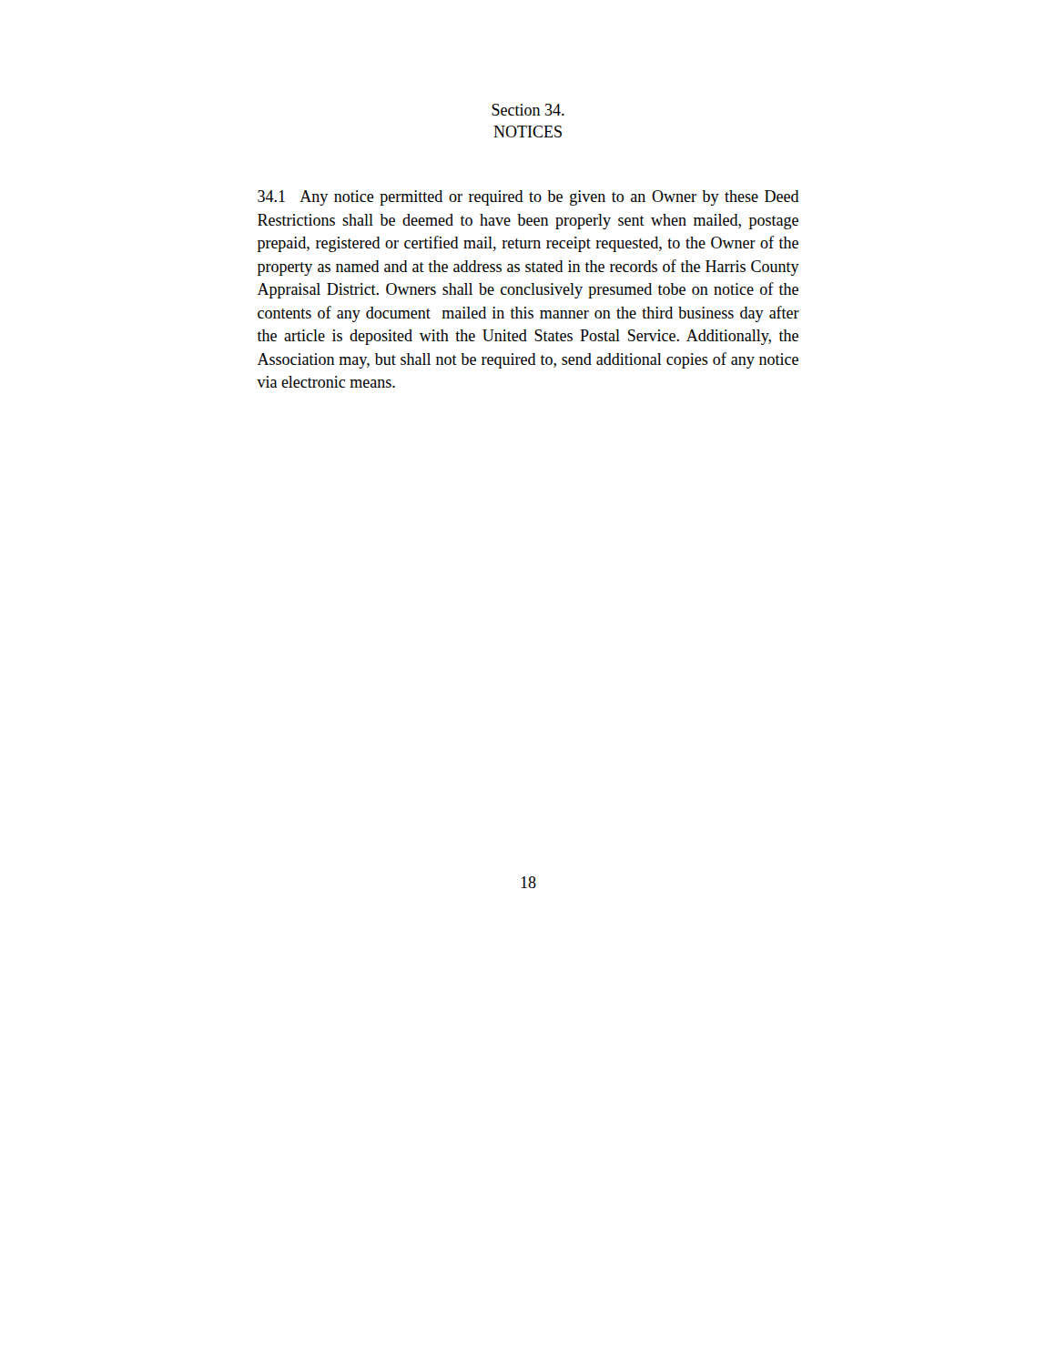Section 34. NOTICES
34.1 Any notice permitted or required to be given to an Owner by these Deed Restrictions shall be deemed to have been properly sent when mailed, postage prepaid, registered or certified mail, return receipt requested, to the Owner of the property as named and at the address as stated in the records of the Harris County Appraisal District. Owners shall be conclusively presumed tobe on notice of the contents of any document mailed in this manner on the third business day after the article is deposited with the United States Postal Service. Additionally, the Association may, but shall not be required to, send additional copies of any notice via electronic means.
18